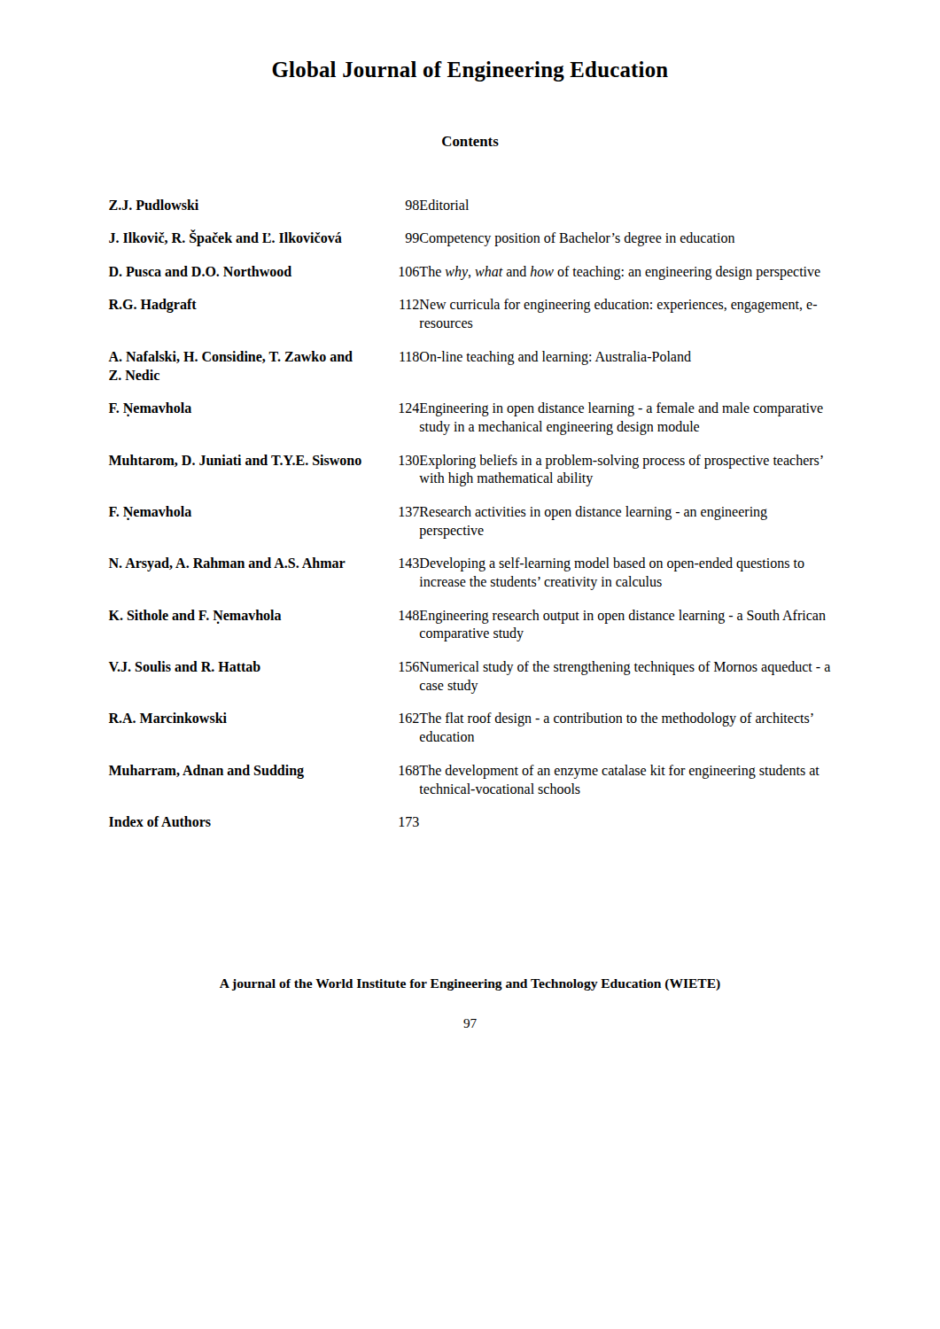Global Journal of Engineering Education
Contents
| Z.J. Pudlowski | 98 | Editorial |
| J. Ilkovič, R. Špaček and Ľ. Ilkovičová | 99 | Competency position of Bachelor’s degree in education |
| D. Pusca and D.O. Northwood | 106 | The why , what and how of teaching: an engineering design perspective |
| R.G. Hadgraft | 112 | New curricula for engineering education: experiences, engagement, e-resources |
| A. Nafalski, H. Considine, T. Zawko and Z. Nedic | 118 | On-line teaching and learning: Australia-Poland |
| F. Ṇemavhola | 124 | Engineering in open distance learning - a female and male comparative study in a mechanical engineering design module |
| Muhtarom, D. Juniati and T.Y.E. Siswono | 130 | Exploring beliefs in a problem-solving process of prospective teachers’ with high mathematical ability |
| F. Ṇemavhola | 137 | Research activities in open distance learning - an engineering perspective |
| N. Arsyad, A. Rahman and A.S. Ahmar | 143 | Developing a self-learning model based on open-ended questions to increase the students’ creativity in calculus |
| K. Sithole and F. Ṇemavhola | 148 | Engineering research output in open distance learning - a South African comparative study |
| V.J. Soulis and R. Hattab | 156 | Numerical study of the strengthening techniques of Mornos aqueduct - a case study |
| R.A. Marcinkowski | 162 | The flat roof design - a contribution to the methodology of architects’ education |
| Muharram, Adnan and Sudding | 168 | The development of an enzyme catalase kit for engineering students at technical-vocational schools |
| Index of Authors | 173 | |
A journal of the World Institute for Engineering and Technology Education (WIETE)
97